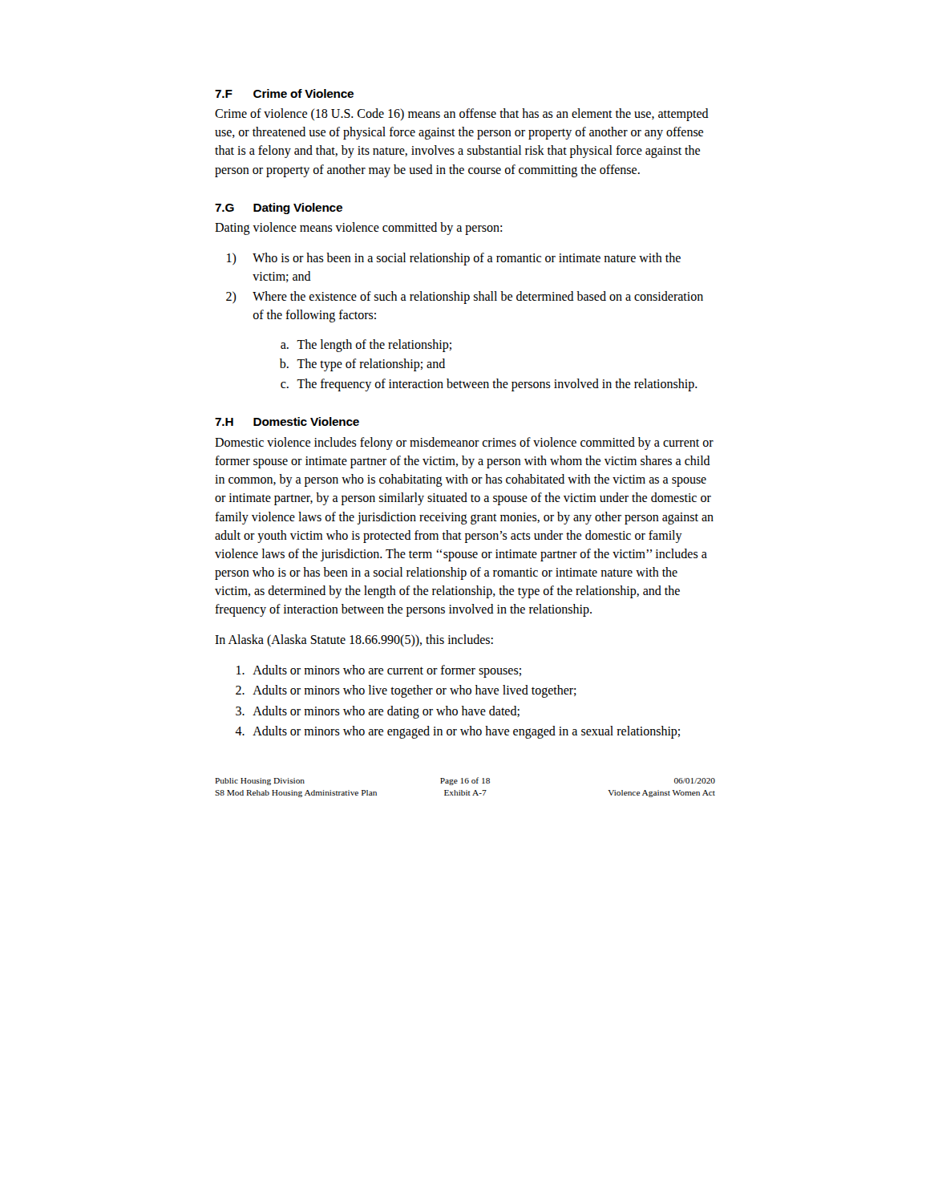7.FCrime of Violence
Crime of violence (18 U.S. Code 16) means an offense that has as an element the use, attempted use, or threatened use of physical force against the person or property of another or any offense that is a felony and that, by its nature, involves a substantial risk that physical force against the person or property of another may be used in the course of committing the offense.
7.GDating Violence
Dating violence means violence committed by a person:
Who is or has been in a social relationship of a romantic or intimate nature with the victim; and
Where the existence of such a relationship shall be determined based on a consideration of the following factors:
The length of the relationship;
The type of relationship; and
The frequency of interaction between the persons involved in the relationship.
7.HDomestic Violence
Domestic violence includes felony or misdemeanor crimes of violence committed by a current or former spouse or intimate partner of the victim, by a person with whom the victim shares a child in common, by a person who is cohabitating with or has cohabitated with the victim as a spouse or intimate partner, by a person similarly situated to a spouse of the victim under the domestic or family violence laws of the jurisdiction receiving grant monies, or by any other person against an adult or youth victim who is protected from that person’s acts under the domestic or family violence laws of the jurisdiction. The term ‘‘spouse or intimate partner of the victim’’ includes a person who is or has been in a social relationship of a romantic or intimate nature with the victim, as determined by the length of the relationship, the type of the relationship, and the frequency of interaction between the persons involved in the relationship.
In Alaska (Alaska Statute 18.66.990(5)), this includes:
Adults or minors who are current or former spouses;
Adults or minors who live together or who have lived together;
Adults or minors who are dating or who have dated;
Adults or minors who are engaged in or who have engaged in a sexual relationship;
| Public Housing Division | Page 16 of 18 | 06/01/2020 |
| S8 Mod Rehab Housing Administrative Plan | Exhibit A-7 | Violence Against Women Act |